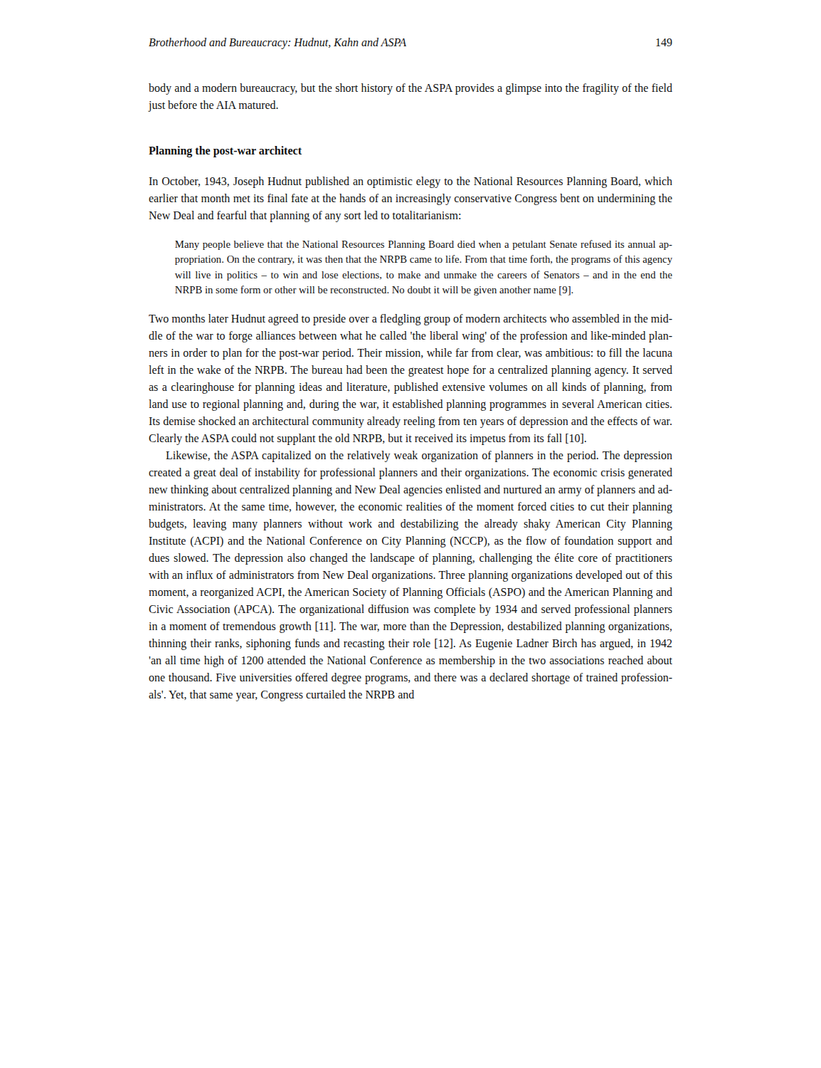Brotherhood and Bureaucracy: Hudnut, Kahn and ASPA 149
body and a modern bureaucracy, but the short history of the ASPA provides a glimpse into the fragility of the field just before the AIA matured.
Planning the post-war architect
In October, 1943, Joseph Hudnut published an optimistic elegy to the National Resources Planning Board, which earlier that month met its final fate at the hands of an increasingly conservative Congress bent on undermining the New Deal and fearful that planning of any sort led to totalitarianism:
Many people believe that the National Resources Planning Board died when a petulant Senate refused its annual appropriation. On the contrary, it was then that the NRPB came to life. From that time forth, the programs of this agency will live in politics – to win and lose elections, to make and unmake the careers of Senators – and in the end the NRPB in some form or other will be reconstructed. No doubt it will be given another name [9].
Two months later Hudnut agreed to preside over a fledgling group of modern architects who assembled in the middle of the war to forge alliances between what he called 'the liberal wing' of the profession and like-minded planners in order to plan for the post-war period. Their mission, while far from clear, was ambitious: to fill the lacuna left in the wake of the NRPB. The bureau had been the greatest hope for a centralized planning agency. It served as a clearinghouse for planning ideas and literature, published extensive volumes on all kinds of planning, from land use to regional planning and, during the war, it established planning programmes in several American cities. Its demise shocked an architectural community already reeling from ten years of depression and the effects of war. Clearly the ASPA could not supplant the old NRPB, but it received its impetus from its fall [10].
Likewise, the ASPA capitalized on the relatively weak organization of planners in the period. The depression created a great deal of instability for professional planners and their organizations. The economic crisis generated new thinking about centralized planning and New Deal agencies enlisted and nurtured an army of planners and administrators. At the same time, however, the economic realities of the moment forced cities to cut their planning budgets, leaving many planners without work and destabilizing the already shaky American City Planning Institute (ACPI) and the National Conference on City Planning (NCCP), as the flow of foundation support and dues slowed. The depression also changed the landscape of planning, challenging the élite core of practitioners with an influx of administrators from New Deal organizations. Three planning organizations developed out of this moment, a reorganized ACPI, the American Society of Planning Officials (ASPO) and the American Planning and Civic Association (APCA). The organizational diffusion was complete by 1934 and served professional planners in a moment of tremendous growth [11]. The war, more than the Depression, destabilized planning organizations, thinning their ranks, siphoning funds and recasting their role [12]. As Eugenie Ladner Birch has argued, in 1942 'an all time high of 1200 attended the National Conference as membership in the two associations reached about one thousand. Five universities offered degree programs, and there was a declared shortage of trained professionals'. Yet, that same year, Congress curtailed the NRPB and